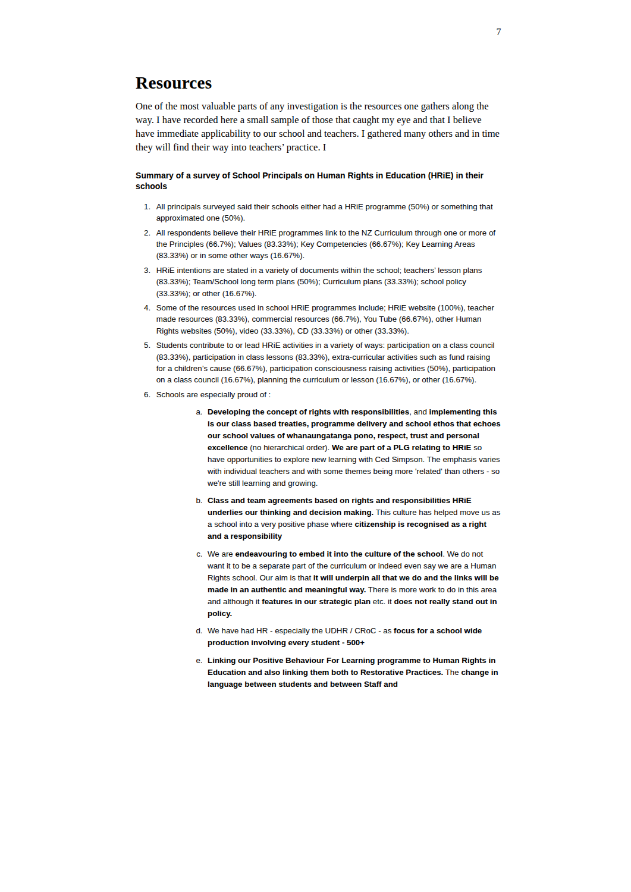7
Resources
One of the most valuable parts of any investigation is the resources one gathers along the way. I have recorded here a small sample of those that caught my eye and that I believe have immediate applicability to our school and teachers. I gathered many others and in time they will find their way into teachers’ practice. I
Summary of a survey of School Principals on Human Rights in Education (HRiE) in their schools
All principals surveyed said their schools either had a HRiE programme (50%) or something that approximated one (50%).
All respondents believe their HRiE programmes link to the NZ Curriculum through one or more of the Principles (66.7%); Values (83.33%); Key Competencies (66.67%); Key Learning Areas (83.33%) or in some other ways (16.67%).
HRiE intentions are stated in a variety of documents within the school; teachers’ lesson plans (83.33%); Team/School long term plans (50%); Curriculum plans (33.33%); school policy (33.33%); or other (16.67%).
Some of the resources used in school HRiE programmes include; HRiE website (100%), teacher made resources (83.33%), commercial resources (66.7%), You Tube (66.67%), other Human Rights websites (50%), video (33.33%), CD (33.33%) or other (33.33%).
Students contribute to or lead HRiE activities in a variety of ways: participation on a class council (83.33%), participation in class lessons (83.33%), extra-curricular activities such as fund raising for a children’s cause (66.67%), participation consciousness raising activities (50%), participation on a class council (16.67%), planning the curriculum or lesson (16.67%), or other (16.67%).
Schools are especially proud of :
Developing the concept of rights with responsibilities, and implementing this is our class based treaties, programme delivery and school ethos that echoes our school values of whanaungatanga pono, respect, trust and personal excellence (no hierarchical order). We are part of a PLG relating to HRiE so have opportunities to explore new learning with Ced Simpson. The emphasis varies with individual teachers and with some themes being more 'related' than others - so we're still learning and growing.
Class and team agreements based on rights and responsibilities HRiE underlies our thinking and decision making. This culture has helped move us as a school into a very positive phase where citizenship is recognised as a right and a responsibility
We are endeavouring to embed it into the culture of the school. We do not want it to be a separate part of the curriculum or indeed even say we are a Human Rights school. Our aim is that it will underpin all that we do and the links will be made in an authentic and meaningful way. There is more work to do in this area and although it features in our strategic plan etc. it does not really stand out in policy.
We have had HR - especially the UDHR / CRoC - as focus for a school wide production involving every student - 500+
Linking our Positive Behaviour For Learning programme to Human Rights in Education and also linking them both to Restorative Practices. The change in language between students and between Staff and